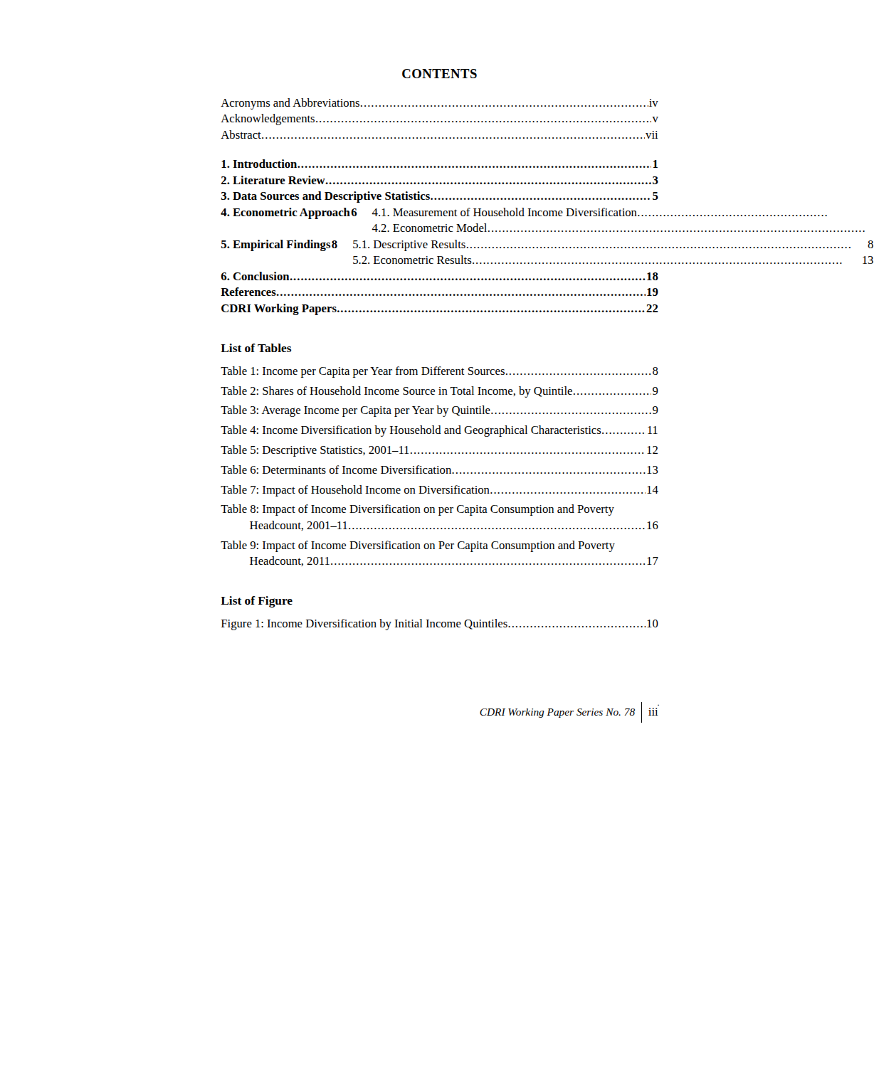CONTENTS
Acronyms and Abbreviations.................................................................................................. iv
Acknowledgements ............................................................................................................... v
Abstract............................................................................................................................. vii
1. Introduction................................................................................................................. 1
2. Literature Review ......................................................................................................... 3
3. Data Sources and Descriptive Statistics............................................................................ 5
4. Econometric Approach.................................................................................................... 6
4.1. Measurement of Household Income Diversification.................................................... 6
4.2. Econometric Model....................................................................................................... 6
5. Empirical Findings......................................................................................................... 8
5.1. Descriptive Results......................................................................................................... 8
5.2. Econometric Results..................................................................................................... 13
6. Conclusion .................................................................................................................. 18
References......................................................................................................................... 19
CDRI Working Papers .................................................................................................... 22
List of Tables
Table 1: Income per Capita per Year from Different Sources .................................................. 8
Table 2: Shares of Household Income Source in Total Income, by Quintile ........................... 9
Table 3: Average Income per Capita per Year by Quintile ....................................................... 9
Table 4: Income Diversification by Household and Geographical Characteristics................. 11
Table 5: Descriptive Statistics, 2001–11 .............................................................................. 12
Table 6: Determinants of Income Diversification.................................................................... 13
Table 7: Impact of Household Income on Diversification....................................................... 14
Table 8: Impact of Income Diversification on per Capita Consumption and Poverty Headcount, 2001–11 ................................................................................................ 16
Table 9: Impact of Income Diversification on Per Capita Consumption and Poverty Headcount, 2011 ..................................................................................................... 17
List of Figure
Figure 1: Income Diversification by Initial Income Quintiles ............................................... 10
CDRI Working Paper Series No. 78 iii.